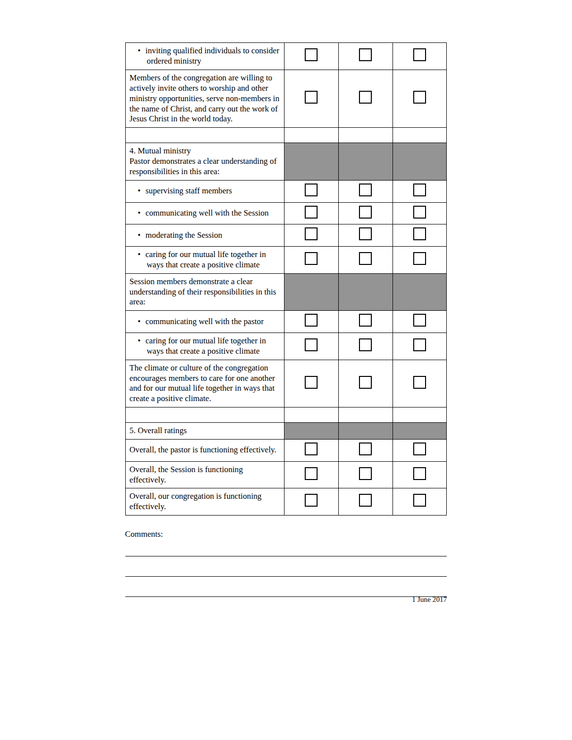| inviting qualified individuals to consider ordered ministry | | | |
| Members of the congregation are willing to actively invite others to worship and other ministry opportunities, serve non-members in the name of Christ, and carry out the work of Jesus Christ in the world today. | | | |
| 4. Mutual ministry Pastor demonstrates a clear understanding of responsibilities in this area: | | | |
| supervising staff members | | | |
| communicating well with the Session | | | |
| moderating the Session | | | |
| caring for our mutual life together in ways that create a positive climate | | | |
| Session members demonstrate a clear understanding of their responsibilities in this area: | | | |
| communicating well with the pastor | | | |
| caring for our mutual life together in ways that create a positive climate | | | |
| The climate or culture of the congregation encourages members to care for one another and for our mutual life together in ways that create a positive climate. | | | |
| 5. Overall ratings | | | |
| Overall, the pastor is functioning effectively. | | | |
| Overall, the Session is functioning effectively. | | | |
| Overall, our congregation is functioning effectively. | | | |
Comments:
1 June 2017